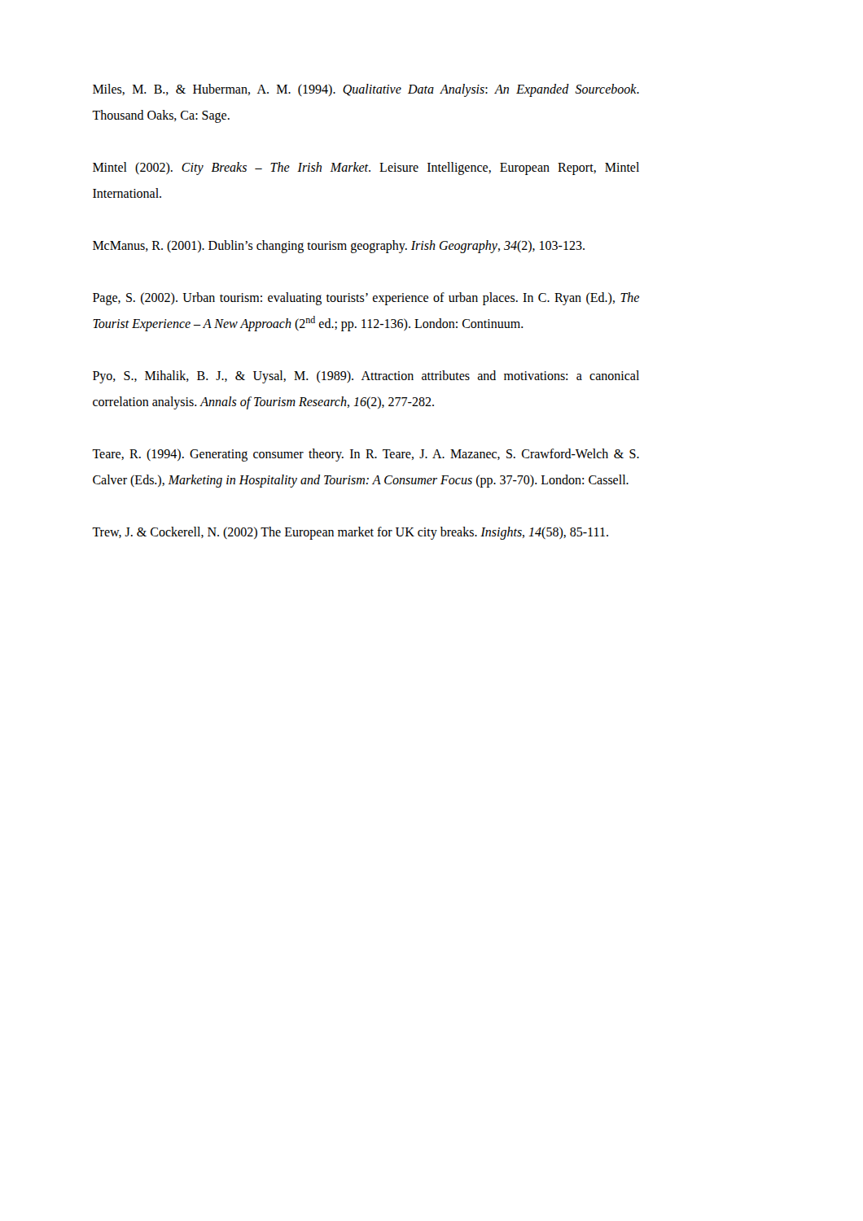Miles, M. B., & Huberman, A. M. (1994). Qualitative Data Analysis: An Expanded Sourcebook. Thousand Oaks, Ca: Sage.
Mintel (2002). City Breaks – The Irish Market. Leisure Intelligence, European Report, Mintel International.
McManus, R. (2001). Dublin’s changing tourism geography. Irish Geography, 34(2), 103-123.
Page, S. (2002). Urban tourism: evaluating tourists’ experience of urban places. In C. Ryan (Ed.), The Tourist Experience – A New Approach (2nd ed.; pp. 112-136). London: Continuum.
Pyo, S., Mihalik, B. J., & Uysal, M. (1989). Attraction attributes and motivations: a canonical correlation analysis. Annals of Tourism Research, 16(2), 277-282.
Teare, R. (1994). Generating consumer theory. In R. Teare, J. A. Mazanec, S. Crawford-Welch & S. Calver (Eds.), Marketing in Hospitality and Tourism: A Consumer Focus (pp. 37-70). London: Cassell.
Trew, J. & Cockerell, N. (2002) The European market for UK city breaks. Insights, 14(58), 85-111.